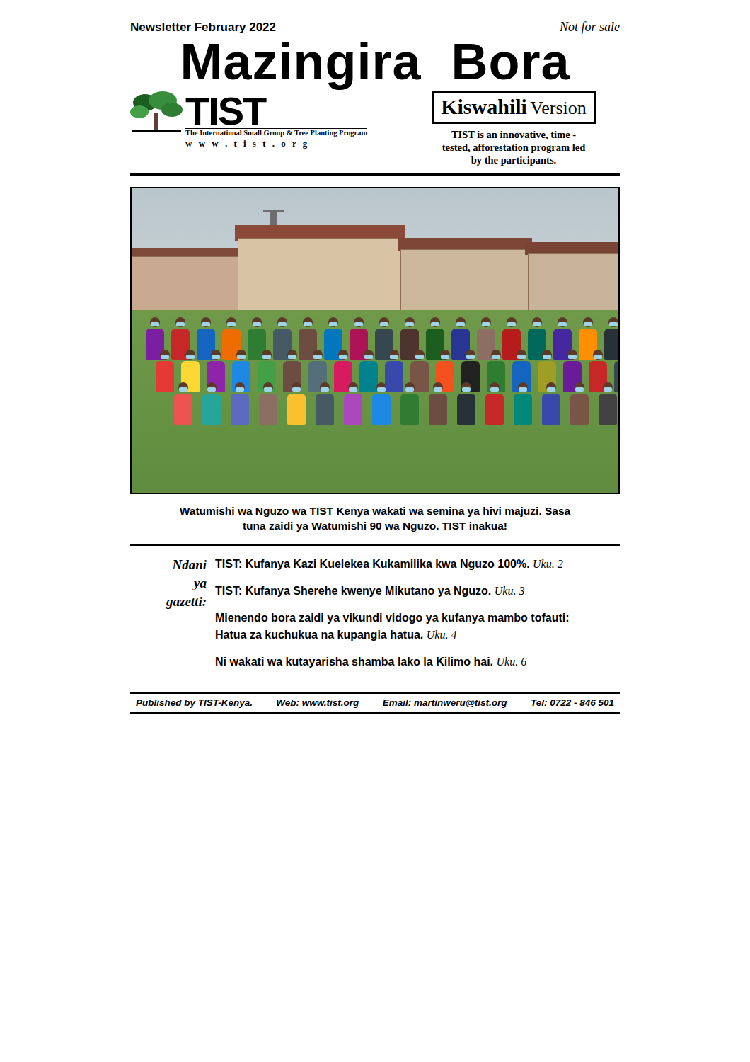Newsletter February 2022
Not for sale
Mazingira Bora
TIST
The International Small Group & Tree Planting Program
w w w . t i s t . o r g
Kiswahili Version
TIST is an innovative, time -
tested, afforestation program led
by the participants.
Watumishi wa Nguzo wa TIST Kenya wakati wa semina ya hivi majuzi. Sasa
tuna zaidi ya Watumishi 90 wa Nguzo. TIST inakua!
Ndani
ya
gazetti:
TIST: Kufanya Kazi Kuelekea Kukamilika kwa Nguzo 100%. Uku. 2
TIST: Kufanya Sherehe kwenye Mikutano ya Nguzo. Uku. 3
Mienendo bora zaidi ya vikundi vidogo ya kufanya mambo tofauti:
Hatua za kuchukua na kupangia hatua. Uku. 4
Ni wakati wa kutayarisha shamba lako la Kilimo hai. Uku. 6
Published by TIST-Kenya. Web: www.tist.org Email: martinweru@tist.org Tel: 0722 - 846 501